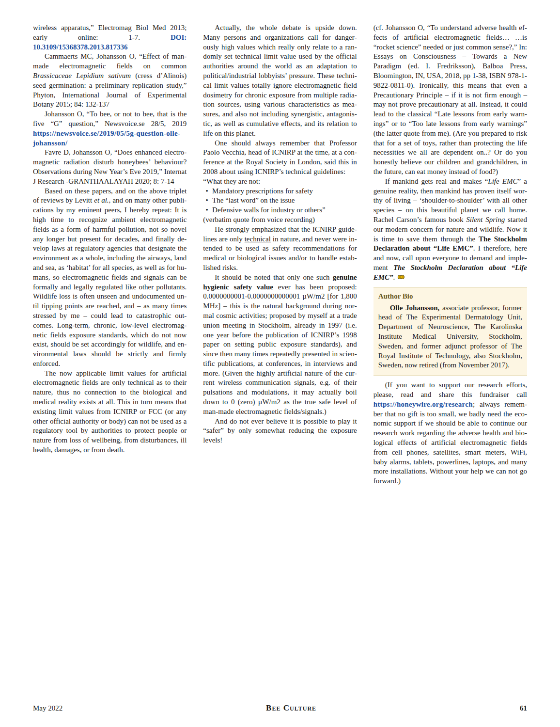wireless apparatus,” Electromag Biol Med 2013; early online: 1-7. DOI: 10.3109/15368378.2013.817336
Cammaerts MC, Johansson O, “Effect of man-made electromagnetic fields on common Brassicaceae Lepidium sativum (cress d’Alinois) seed germination: a preliminary replication study,” Phyton, International Journal of Experimental Botany 2015; 84: 132-137
Johansson O, “To bee, or not to bee, that is the five “G” question,” Newsvoice.se 28/5, 2019 https://newsvoice.se/2019/05/5g-question-olle-johansson/
Favre D, Johansson O, “Does enhanced electromagnetic radiation disturb honeybees’ behaviour? Observations during New Year’s Eve 2019,” Internat J Research -GRANTHAALAYAH 2020; 8: 7-14
Based on these papers, and on the above triplet of reviews by Levitt et al., and on many other publications by my eminent peers, I hereby repeat: It is high time to recognize ambient electromagnetic fields as a form of harmful pollution, not so novel any longer but present for decades, and finally develop laws at regulatory agencies that designate the environment as a whole, including the airways, land and sea, as ‘habitat’ for all species, as well as for humans, so electromagnetic fields and signals can be formally and legally regulated like other pollutants. Wildlife loss is often unseen and undocumented until tipping points are reached, and – as many times stressed by me – could lead to catastrophic outcomes. Long-term, chronic, low-level electromagnetic fields exposure standards, which do not now exist, should be set accordingly for wildlife, and environmental laws should be strictly and firmly enforced.
The now applicable limit values for artificial electromagnetic fields are only technical as to their nature, thus no connection to the biological and medical reality exists at all. This in turn means that existing limit values from ICNIRP or FCC (or any other official authority or body) can not be used as a regulatory tool by authorities to protect people or nature from loss of wellbeing, from disturbances, ill health, damages, or from death.
Actually, the whole debate is upside down. Many persons and organizations call for dangerously high values which really only relate to a randomly set technical limit value used by the official authorities around the world as an adaptation to political/industrial lobbyists’ pressure. These technical limit values totally ignore electromagnetic field dosimetry for chronic exposure from multiple radiation sources, using various characteristics as measures, and also not including synergistic, antagonistic, as well as cumulative effects, and its relation to life on this planet.
One should always remember that Professor Paolo Vecchia, head of ICNIRP at the time, at a conference at the Royal Society in London, said this in 2008 about using ICNIRP’s technical guidelines:
“What they are not:
Mandatory prescriptions for safety
The “last word” on the issue
Defensive walls for industry or others”
(verbatim quote from voice recording)
He strongly emphasized that the ICNIRP guidelines are only technical in nature, and never were intended to be used as safety recommendations for medical or biological issues and/or to handle established risks.
It should be noted that only one such genuine hygienic safety value ever has been proposed: 0.0000000001-0.0000000000001 µW/m2 [for 1,800 MHz] – this is the natural background during normal cosmic activities; proposed by myself at a trade union meeting in Stockholm, already in 1997 (i.e. one year before the publication of ICNIRP’s 1998 paper on setting public exposure standards), and since then many times repeatedly presented in scientific publications, at conferences, in interviews and more. (Given the highly artificial nature of the current wireless communication signals, e.g. of their pulsations and modulations, it may actually boil down to 0 (zero) µW/m2 as the true safe level of man-made electromagnetic fields/signals.)
And do not ever believe it is possible to play it “safer” by only somewhat reducing the exposure levels!
(cf. Johansson O, “To understand adverse health effects of artificial electromagnetic fields… …is “rocket science” needed or just common sense?,” In: Essays on Consciousness – Towards a New Paradigm (ed. I. Fredriksson), Balboa Press, Bloomington, IN, USA, 2018, pp 1-38, ISBN 978-1-9822-0811-0). Ironically, this means that even a Precautionary Principle – if it is not firm enough – may not prove precautionary at all. Instead, it could lead to the classical “Late lessons from early warnings” or to “Too late lessons from early warnings” (the latter quote from me). (Are you prepared to risk that for a set of toys, rather than protecting the life necessities we all are dependent on..? Or do you honestly believe our children and grandchildren, in the future, can eat money instead of food?)
If mankind gets real and makes “Life EMC” a genuine reality, then mankind has proven itself worthy of living – ‘shoulder-to-shoulder’ with all other species – on this beautiful planet we call home. Rachel Carson’s famous book Silent Spring started our modern concern for nature and wildlife. Now it is time to save them through the The Stockholm Declaration about “Life EMC”. I therefore, here and now, call upon everyone to demand and implement The Stockholm Declaration about “Life EMC”.
Author Bio
Olle Johansson, associate professor, former head of The Experimental Dermatology Unit, Department of Neuroscience, The Karolinska Institute Medical University, Stockholm, Sweden, and former adjunct professor of The Royal Institute of Technology, also Stockholm, Sweden, now retired (from November 2017).
(If you want to support our research efforts, please, read and share this fundraiser call https://honeywire.org/research; always remember that no gift is too small, we badly need the economic support if we should be able to continue our research work regarding the adverse health and biological effects of artificial electromagnetic fields from cell phones, satellites, smart meters, WiFi, baby alarms, tablets, powerlines, laptops, and many more installations. Without your help we can not go forward.)
May 2022 Bee Culture 61